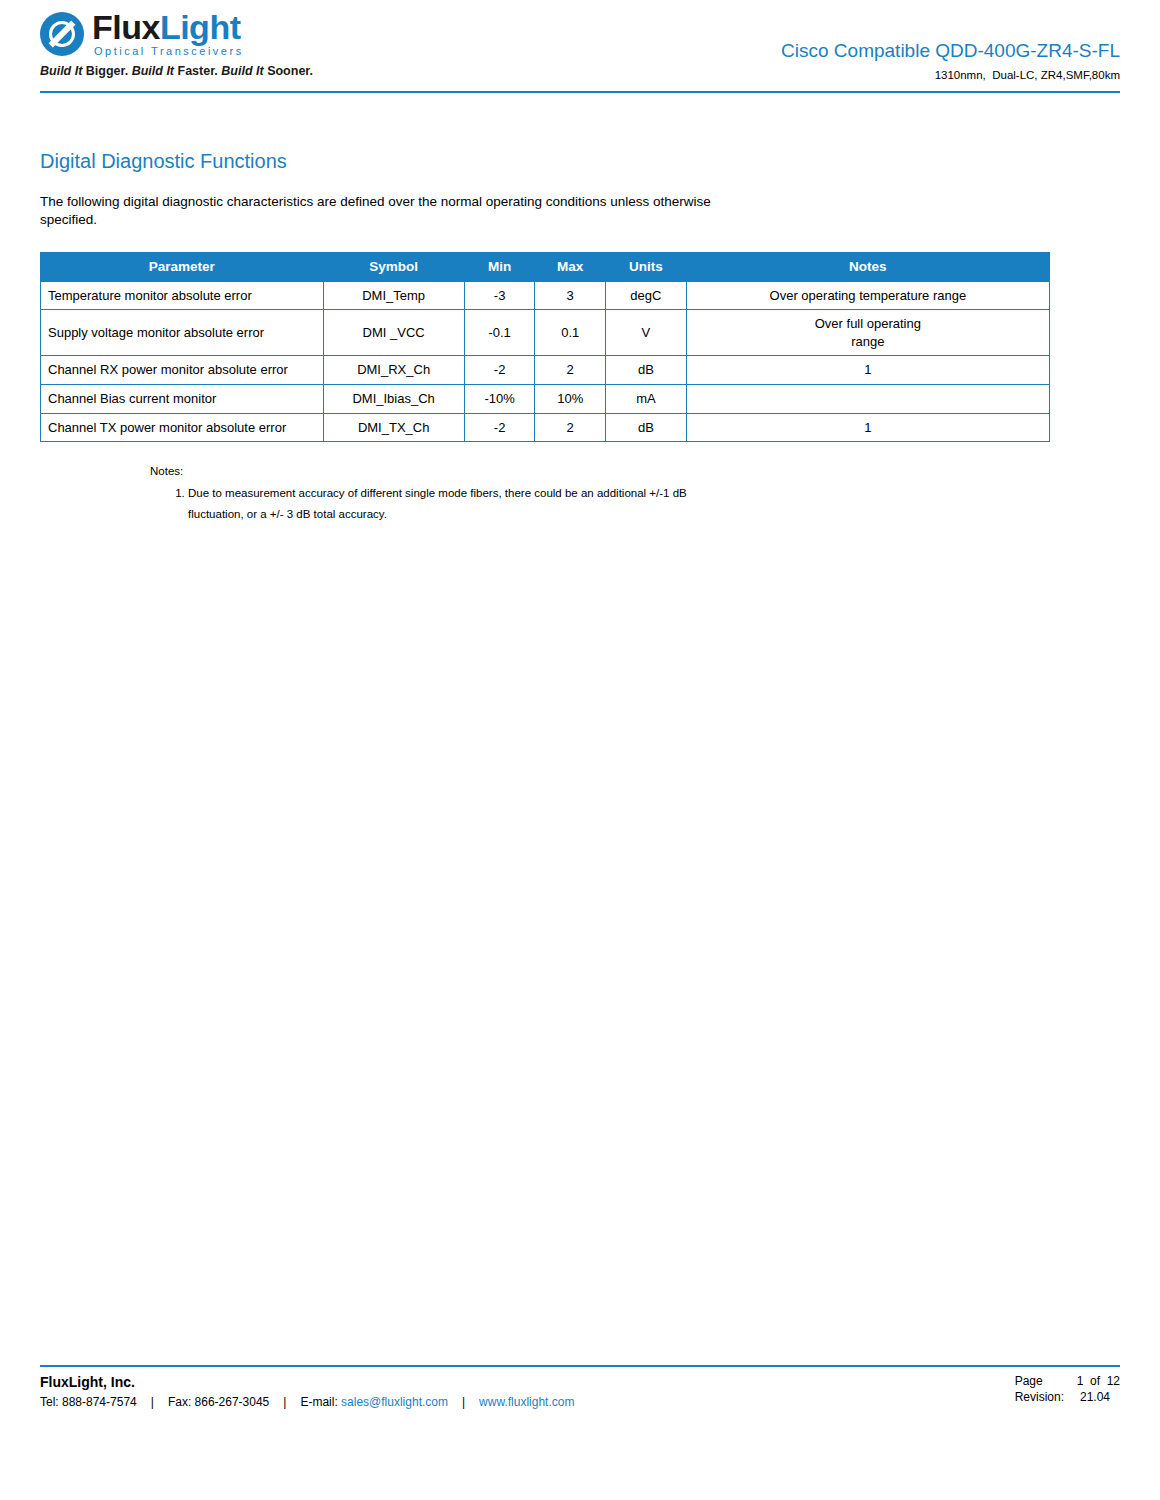FluxLight
Optical Transceivers
Build It Bigger. Build It Faster. Build It Sooner.
Cisco Compatible QDD-400G-ZR4-S-FL
1310nmn, Dual-LC, ZR4,SMF,80km
Digital Diagnostic Functions
The following digital diagnostic characteristics are defined over the normal operating conditions unless otherwise specified.
| Parameter | Symbol | Min | Max | Units | Notes |
| --- | --- | --- | --- | --- | --- |
| Temperature monitor absolute error | DMI_Temp | -3 | 3 | degC | Over operating temperature range |
| Supply voltage monitor absolute error | DMI _VCC | -0.1 | 0.1 | V | Over full operating range |
| Channel RX power monitor absolute error | DMI_RX_Ch | -2 | 2 | dB | 1 |
| Channel Bias current monitor | DMI_Ibias_Ch | -10% | 10% | mA | |
| Channel TX power monitor absolute error | DMI_TX_Ch | -2 | 2 | dB | 1 |
Notes:
Due to measurement accuracy of different single mode fibers, there could be an additional +/-1 dB fluctuation, or a +/- 3 dB total accuracy.
FluxLight, Inc.
Tel: 888-874-7574|Fax: 866-267-3045|E-mail: sales@fluxlight.com|www.fluxlight.com
Page 1 of 12
Revision: 21.04